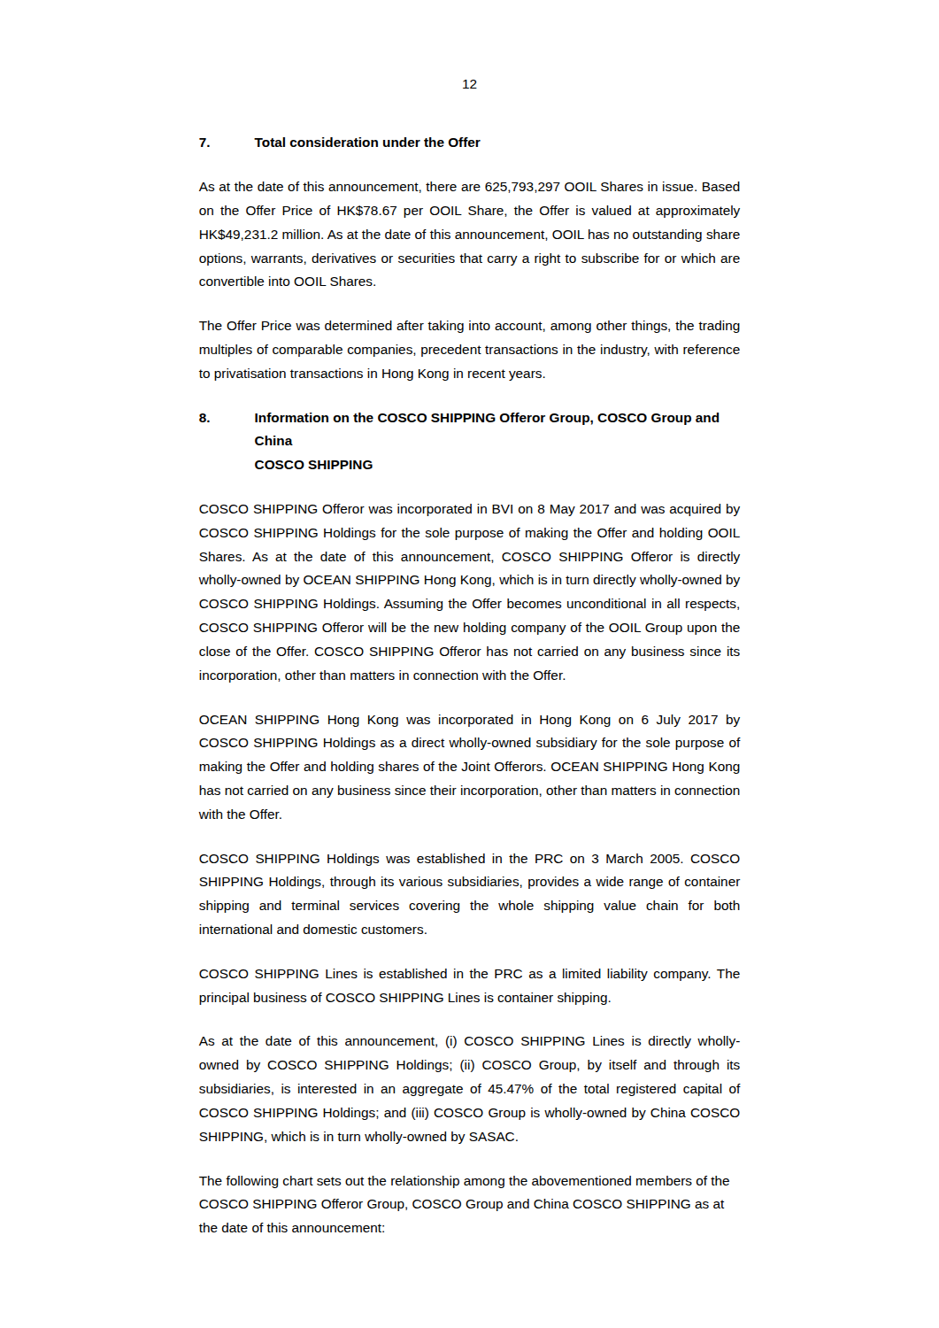12
7. Total consideration under the Offer
As at the date of this announcement, there are 625,793,297 OOIL Shares in issue. Based on the Offer Price of HK$78.67 per OOIL Share, the Offer is valued at approximately HK$49,231.2 million. As at the date of this announcement, OOIL has no outstanding share options, warrants, derivatives or securities that carry a right to subscribe for or which are convertible into OOIL Shares.
The Offer Price was determined after taking into account, among other things, the trading multiples of comparable companies, precedent transactions in the industry, with reference to privatisation transactions in Hong Kong in recent years.
8. Information on the COSCO SHIPPING Offeror Group, COSCO Group and China COSCO SHIPPING
COSCO SHIPPING Offeror was incorporated in BVI on 8 May 2017 and was acquired by COSCO SHIPPING Holdings for the sole purpose of making the Offer and holding OOIL Shares. As at the date of this announcement, COSCO SHIPPING Offeror is directly wholly-owned by OCEAN SHIPPING Hong Kong, which is in turn directly wholly-owned by COSCO SHIPPING Holdings. Assuming the Offer becomes unconditional in all respects, COSCO SHIPPING Offeror will be the new holding company of the OOIL Group upon the close of the Offer. COSCO SHIPPING Offeror has not carried on any business since its incorporation, other than matters in connection with the Offer.
OCEAN SHIPPING Hong Kong was incorporated in Hong Kong on 6 July 2017 by COSCO SHIPPING Holdings as a direct wholly-owned subsidiary for the sole purpose of making the Offer and holding shares of the Joint Offerors. OCEAN SHIPPING Hong Kong has not carried on any business since their incorporation, other than matters in connection with the Offer.
COSCO SHIPPING Holdings was established in the PRC on 3 March 2005. COSCO SHIPPING Holdings, through its various subsidiaries, provides a wide range of container shipping and terminal services covering the whole shipping value chain for both international and domestic customers.
COSCO SHIPPING Lines is established in the PRC as a limited liability company. The principal business of COSCO SHIPPING Lines is container shipping.
As at the date of this announcement, (i) COSCO SHIPPING Lines is directly wholly-owned by COSCO SHIPPING Holdings; (ii) COSCO Group, by itself and through its subsidiaries, is interested in an aggregate of 45.47% of the total registered capital of COSCO SHIPPING Holdings; and (iii) COSCO Group is wholly-owned by China COSCO SHIPPING, which is in turn wholly-owned by SASAC.
The following chart sets out the relationship among the abovementioned members of the COSCO SHIPPING Offeror Group, COSCO Group and China COSCO SHIPPING as at the date of this announcement: